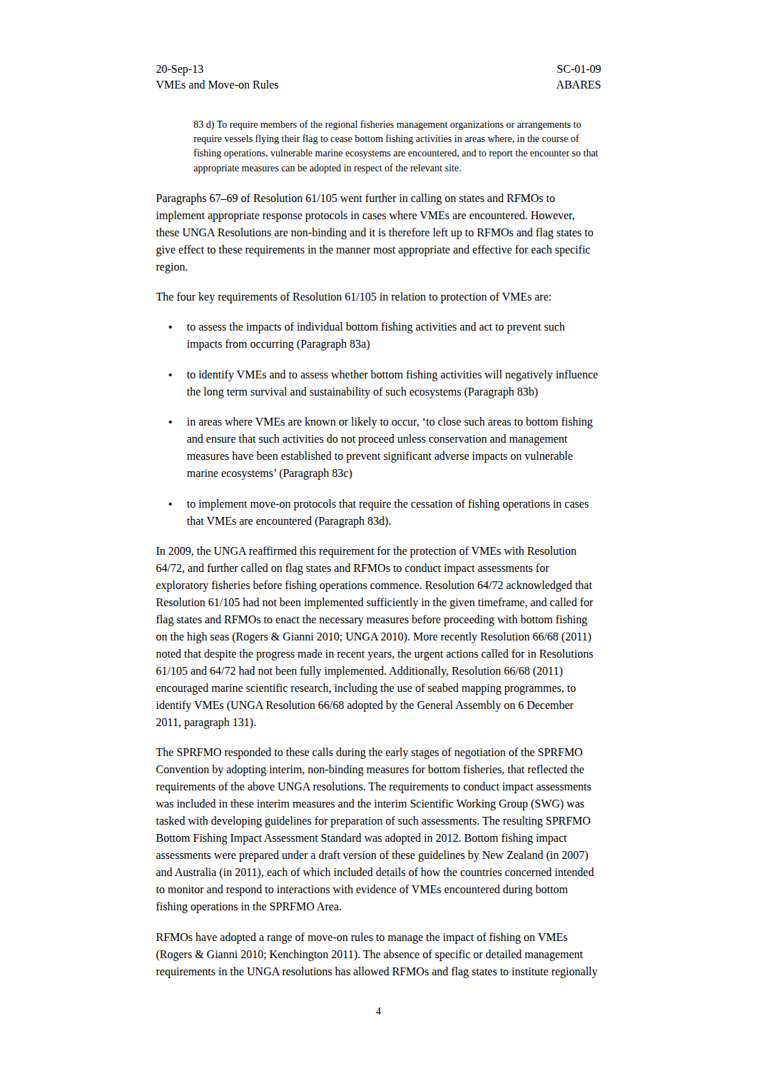20-Sep-13
VMEs and Move-on Rules
SC-01-09
ABARES
83 d) To require members of the regional fisheries management organizations or arrangements to require vessels flying their flag to cease bottom fishing activities in areas where, in the course of fishing operations, vulnerable marine ecosystems are encountered, and to report the encounter so that appropriate measures can be adopted in respect of the relevant site.
Paragraphs 67–69 of Resolution 61/105 went further in calling on states and RFMOs to implement appropriate response protocols in cases where VMEs are encountered. However, these UNGA Resolutions are non-binding and it is therefore left up to RFMOs and flag states to give effect to these requirements in the manner most appropriate and effective for each specific region.
The four key requirements of Resolution 61/105 in relation to protection of VMEs are:
to assess the impacts of individual bottom fishing activities and act to prevent such impacts from occurring (Paragraph 83a)
to identify VMEs and to assess whether bottom fishing activities will negatively influence the long term survival and sustainability of such ecosystems (Paragraph 83b)
in areas where VMEs are known or likely to occur, ‘to close such areas to bottom fishing and ensure that such activities do not proceed unless conservation and management measures have been established to prevent significant adverse impacts on vulnerable marine ecosystems’ (Paragraph 83c)
to implement move-on protocols that require the cessation of fishing operations in cases that VMEs are encountered (Paragraph 83d).
In 2009, the UNGA reaffirmed this requirement for the protection of VMEs with Resolution 64/72, and further called on flag states and RFMOs to conduct impact assessments for exploratory fisheries before fishing operations commence. Resolution 64/72 acknowledged that Resolution 61/105 had not been implemented sufficiently in the given timeframe, and called for flag states and RFMOs to enact the necessary measures before proceeding with bottom fishing on the high seas (Rogers & Gianni 2010; UNGA 2010). More recently Resolution 66/68 (2011) noted that despite the progress made in recent years, the urgent actions called for in Resolutions 61/105 and 64/72 had not been fully implemented. Additionally, Resolution 66/68 (2011) encouraged marine scientific research, including the use of seabed mapping programmes, to identify VMEs (UNGA Resolution 66/68 adopted by the General Assembly on 6 December 2011, paragraph 131).
The SPRFMO responded to these calls during the early stages of negotiation of the SPRFMO Convention by adopting interim, non-binding measures for bottom fisheries, that reflected the requirements of the above UNGA resolutions. The requirements to conduct impact assessments was included in these interim measures and the interim Scientific Working Group (SWG) was tasked with developing guidelines for preparation of such assessments. The resulting SPRFMO Bottom Fishing Impact Assessment Standard was adopted in 2012. Bottom fishing impact assessments were prepared under a draft version of these guidelines by New Zealand (in 2007) and Australia (in 2011), each of which included details of how the countries concerned intended to monitor and respond to interactions with evidence of VMEs encountered during bottom fishing operations in the SPRFMO Area.
RFMOs have adopted a range of move-on rules to manage the impact of fishing on VMEs (Rogers & Gianni 2010; Kenchington 2011). The absence of specific or detailed management requirements in the UNGA resolutions has allowed RFMOs and flag states to institute regionally
4